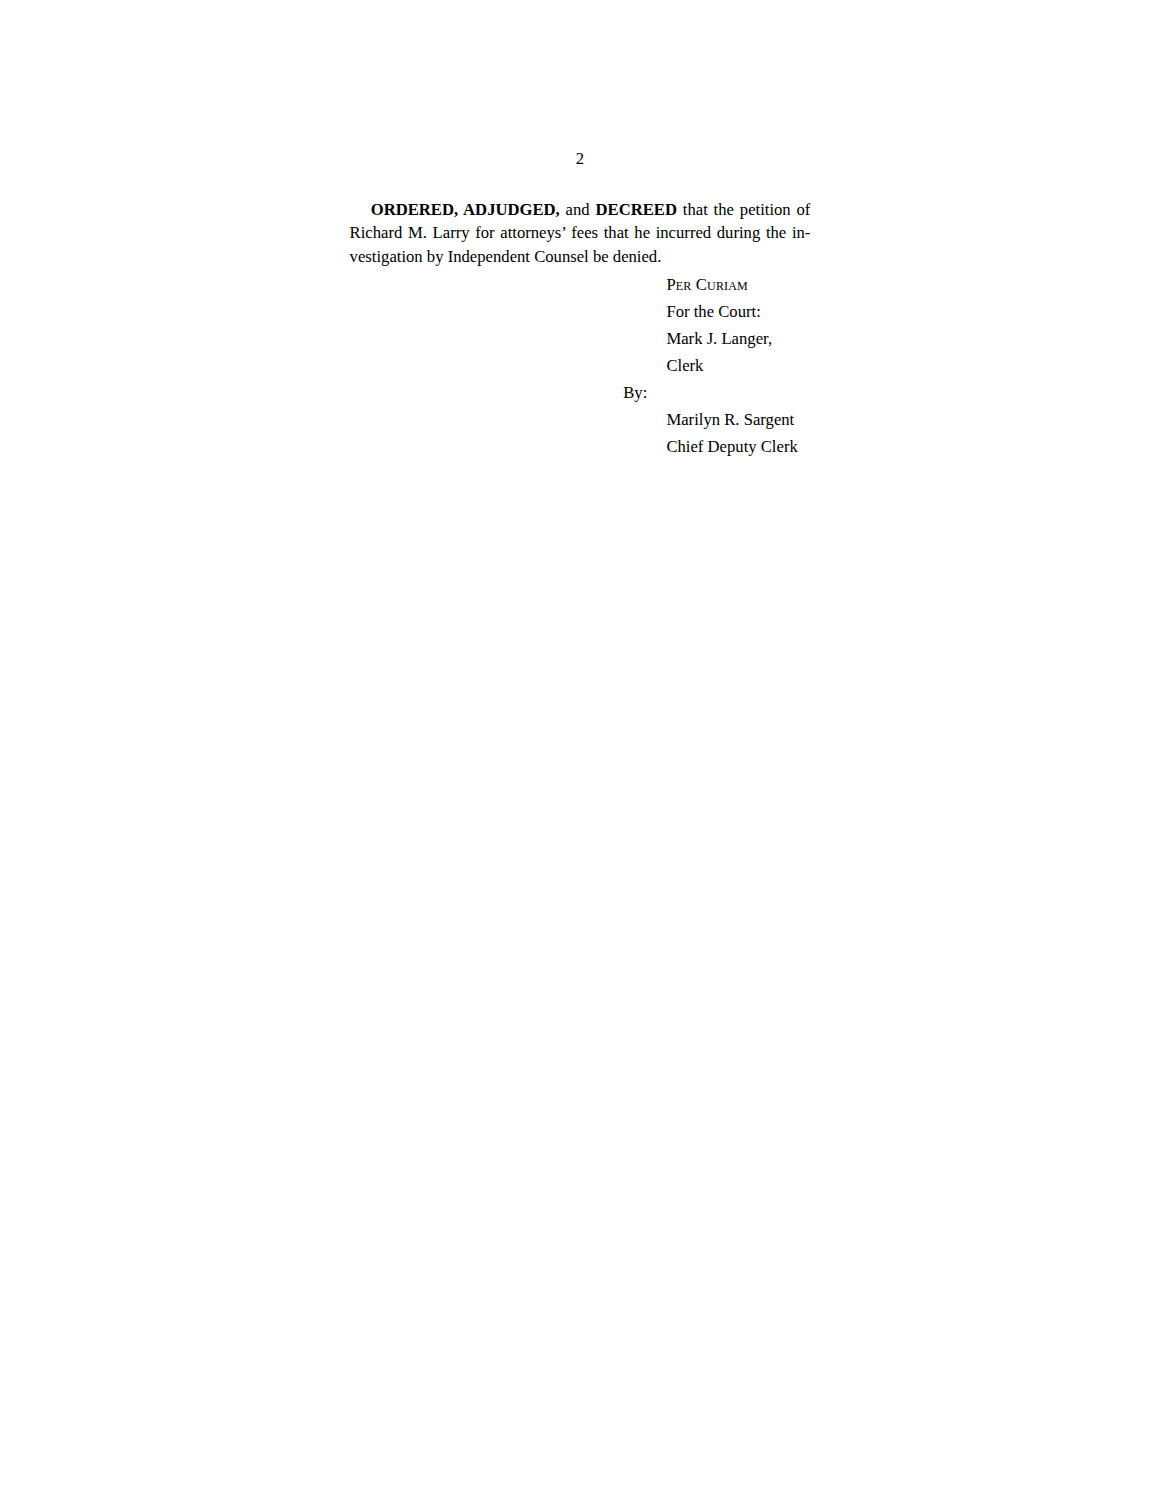2
ORDERED, ADJUDGED, and DECREED that the petition of Richard M. Larry for attorneys’ fees that he incurred during the investigation by Independent Counsel be denied.
Per Curiam
For the Court:
Mark J. Langer, Clerk
By:
Marilyn R. Sargent
Chief Deputy Clerk